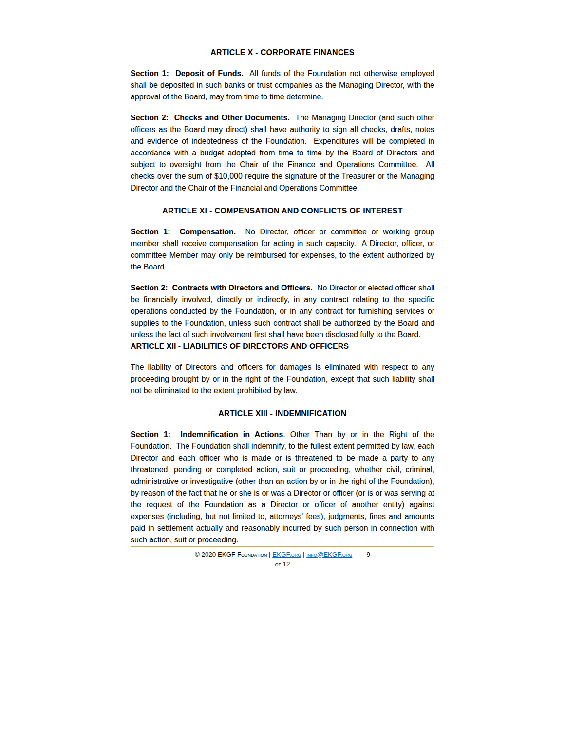ARTICLE X - CORPORATE FINANCES
Section 1: Deposit of Funds. All funds of the Foundation not otherwise employed shall be deposited in such banks or trust companies as the Managing Director, with the approval of the Board, may from time to time determine.
Section 2: Checks and Other Documents. The Managing Director (and such other officers as the Board may direct) shall have authority to sign all checks, drafts, notes and evidence of indebtedness of the Foundation. Expenditures will be completed in accordance with a budget adopted from time to time by the Board of Directors and subject to oversight from the Chair of the Finance and Operations Committee. All checks over the sum of $10,000 require the signature of the Treasurer or the Managing Director and the Chair of the Financial and Operations Committee.
ARTICLE XI - COMPENSATION AND CONFLICTS OF INTEREST
Section 1: Compensation. No Director, officer or committee or working group member shall receive compensation for acting in such capacity. A Director, officer, or committee Member may only be reimbursed for expenses, to the extent authorized by the Board.
Section 2: Contracts with Directors and Officers. No Director or elected officer shall be financially involved, directly or indirectly, in any contract relating to the specific operations conducted by the Foundation, or in any contract for furnishing services or supplies to the Foundation, unless such contract shall be authorized by the Board and unless the fact of such involvement first shall have been disclosed fully to the Board.
ARTICLE XII - LIABILITIES OF DIRECTORS AND OFFICERS
The liability of Directors and officers for damages is eliminated with respect to any proceeding brought by or in the right of the Foundation, except that such liability shall not be eliminated to the extent prohibited by law.
ARTICLE XIII - INDEMNIFICATION
Section 1: Indemnification in Actions. Other Than by or in the Right of the Foundation. The Foundation shall indemnify, to the fullest extent permitted by law, each Director and each officer who is made or is threatened to be made a party to any threatened, pending or completed action, suit or proceeding, whether civil, criminal, administrative or investigative (other than an action by or in the right of the Foundation), by reason of the fact that he or she is or was a Director or officer (or is or was serving at the request of the Foundation as a Director or officer of another entity) against expenses (including, but not limited to, attorneys' fees), judgments, fines and amounts paid in settlement actually and reasonably incurred by such person in connection with such action, suit or proceeding.
© 2020 EKGF Foundation | EKGF.org | info@EKGF.org 9 of 12